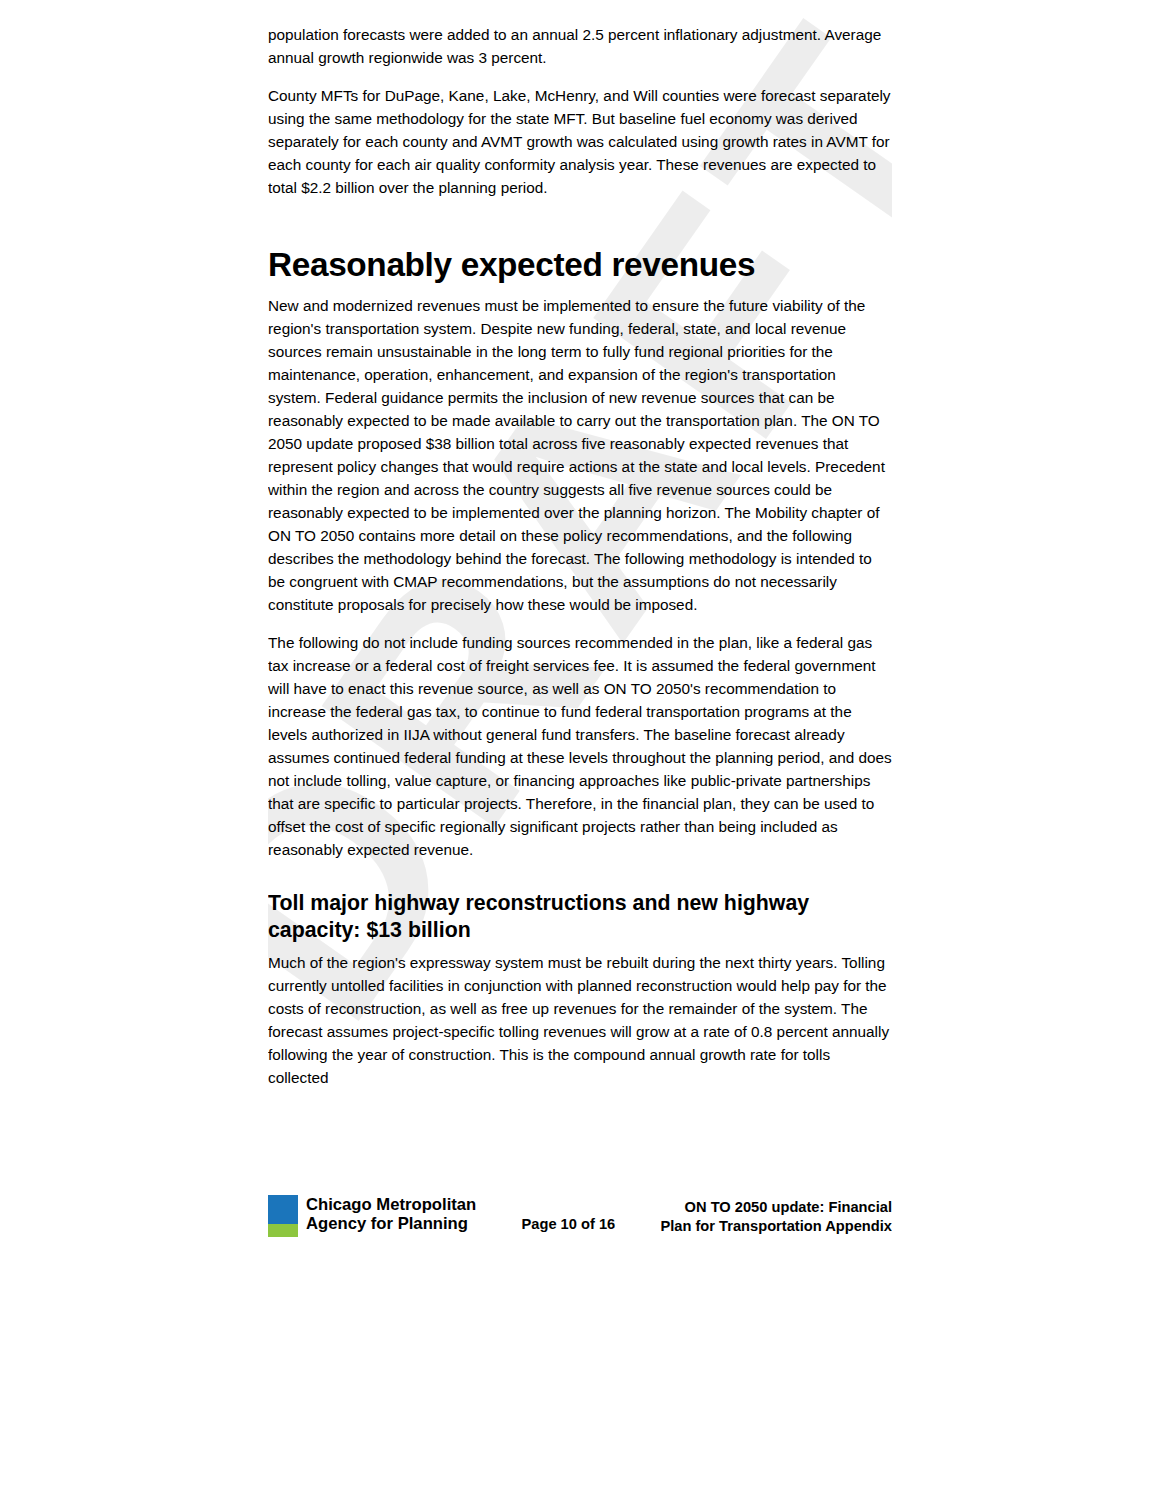DRAFT
population forecasts were added to an annual 2.5 percent inflationary adjustment. Average annual growth regionwide was 3 percent.
County MFTs for DuPage, Kane, Lake, McHenry, and Will counties were forecast separately using the same methodology for the state MFT. But baseline fuel economy was derived separately for each county and AVMT growth was calculated using growth rates in AVMT for each county for each air quality conformity analysis year. These revenues are expected to total $2.2 billion over the planning period.
Reasonably expected revenues
New and modernized revenues must be implemented to ensure the future viability of the region's transportation system. Despite new funding, federal, state, and local revenue sources remain unsustainable in the long term to fully fund regional priorities for the maintenance, operation, enhancement, and expansion of the region's transportation system. Federal guidance permits the inclusion of new revenue sources that can be reasonably expected to be made available to carry out the transportation plan. The ON TO 2050 update proposed $38 billion total across five reasonably expected revenues that represent policy changes that would require actions at the state and local levels. Precedent within the region and across the country suggests all five revenue sources could be reasonably expected to be implemented over the planning horizon. The Mobility chapter of ON TO 2050 contains more detail on these policy recommendations, and the following describes the methodology behind the forecast. The following methodology is intended to be congruent with CMAP recommendations, but the assumptions do not necessarily constitute proposals for precisely how these would be imposed.
The following do not include funding sources recommended in the plan, like a federal gas tax increase or a federal cost of freight services fee. It is assumed the federal government will have to enact this revenue source, as well as ON TO 2050's recommendation to increase the federal gas tax, to continue to fund federal transportation programs at the levels authorized in IIJA without general fund transfers. The baseline forecast already assumes continued federal funding at these levels throughout the planning period, and does not include tolling, value capture, or financing approaches like public-private partnerships that are specific to particular projects. Therefore, in the financial plan, they can be used to offset the cost of specific regionally significant projects rather than being included as reasonably expected revenue.
Toll major highway reconstructions and new highway capacity: $13 billion
Much of the region's expressway system must be rebuilt during the next thirty years. Tolling currently untolled facilities in conjunction with planned reconstruction would help pay for the costs of reconstruction, as well as free up revenues for the remainder of the system. The forecast assumes project-specific tolling revenues will grow at a rate of 0.8 percent annually following the year of construction. This is the compound annual growth rate for tolls collected
Chicago Metropolitan
Agency for Planning
Page 10 of 16
ON TO 2050 update: Financial
Plan for Transportation Appendix